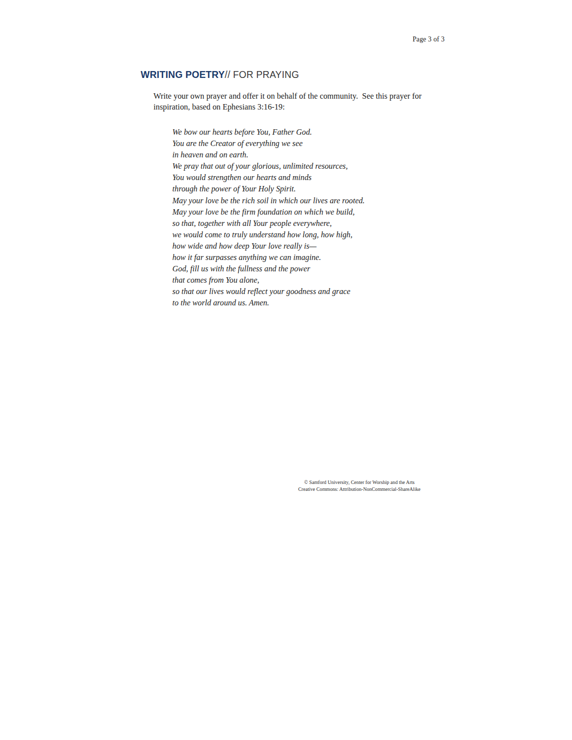Page 3 of 3
WRITING POETRY// FOR PRAYING
Write your own prayer and offer it on behalf of the community. See this prayer for inspiration, based on Ephesians 3:16-19:
We bow our hearts before You, Father God.
You are the Creator of everything we see
in heaven and on earth.
We pray that out of your glorious, unlimited resources,
You would strengthen our hearts and minds
through the power of Your Holy Spirit.
May your love be the rich soil in which our lives are rooted.
May your love be the firm foundation on which we build,
so that, together with all Your people everywhere,
we would come to truly understand how long, how high,
how wide and how deep Your love really is—
how it far surpasses anything we can imagine.
God, fill us with the fullness and the power
that comes from You alone,
so that our lives would reflect your goodness and grace
to the world around us. Amen.
© Samford University, Center for Worship and the Arts
Creative Commons: Attribution-NonCommercial-ShareAlike